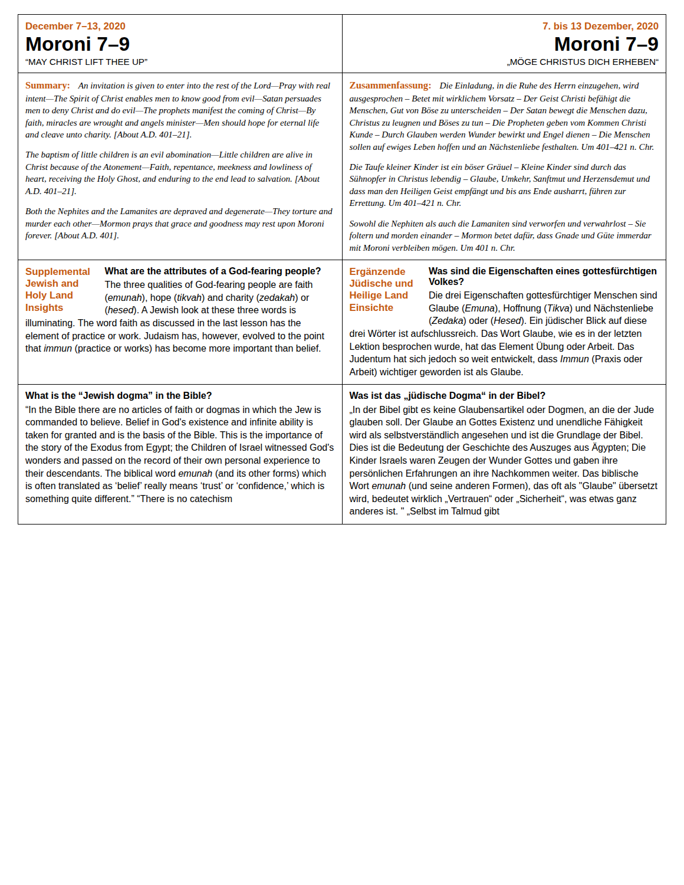| December 7–13, 2020 Moroni 7–9 “MAY CHRIST LIFT THEE UP” | 7. bis 13 Dezember, 2020 Moroni 7–9 „MÖGE CHRISTUS DICH ERHEBEN“ |
| Summary: An invitation is given to enter into the rest of the Lord—Pray with real intent—The Spirit of Christ enables men to know good from evil—Satan persuades men to deny Christ and do evil—The prophets manifest the coming of Christ—By faith, miracles are wrought and angels minister—Men should hope for eternal life and cleave unto charity. [About A.D. 401–21]. The baptism of little children is an evil abomination—Little children are alive in Christ because of the Atonement—Faith, repentance, meekness and lowliness of heart, receiving the Holy Ghost, and enduring to the end lead to salvation. [About A.D. 401–21]. Both the Nephites and the Lamanites are depraved and degenerate—They torture and murder each other—Mormon prays that grace and goodness may rest upon Moroni forever. [About A.D. 401]. | Zusammenfassung: Die Einladung, in die Ruhe des Herrn einzugehen, wird ausgesprochen – Betet mit wirklichem Vorsatz – Der Geist Christi befähigt die Menschen, Gut von Böse zu unterscheiden – Der Satan bewegt die Menschen dazu, Christus zu leugnen und Böses zu tun – Die Propheten geben vom Kommen Christi Kunde – Durch Glauben werden Wunder bewirkt und Engel dienen – Die Menschen sollen auf ewiges Leben hoffen und an Nächstenliebe festhalten. Um 401–421 n. Chr. Die Taufe kleiner Kinder ist ein böser Gräuel – Kleine Kinder sind durch das Sühnopfer in Christus lebendig – Glaube, Umkehr, Sanftmut und Herzensdemut und dass man den Heiligen Geist empfängt und bis ans Ende ausharrt, führen zur Errettung. Um 401–421 n. Chr. Sowohl die Nephiten als auch die Lamaniten sind verworfen und verwahrlost – Sie foltern und morden einander – Mormon betet dafür, dass Gnade und Güte immerdar mit Moroni verbleiben mögen. Um 401 n. Chr. |
| Supplemental Jewish and Holy Land Insights What are the attributes of a God-fearing people? The three qualities of God-fearing people are faith ( emunah ), hope ( tikvah ) and charity ( zedakah ) or ( hesed ). A Jewish look at these three words is illuminating. The word faith as discussed in the last lesson has the element of practice or work. Judaism has, however, evolved to the point that immun (practice or works) has become more important than belief. | Ergänzende Jüdische und Heilige Land Einsichte Was sind die Eigenschaften eines gottesfürchtigen Volkes? Die drei Eigenschaften gottesfürchtiger Menschen sind Glaube ( Emuna ), Hoffnung ( Tikva ) und Nächstenliebe ( Zedaka ) oder ( Hesed ). Ein jüdischer Blick auf diese drei Wörter ist aufschlussreich. Das Wort Glaube, wie es in der letzten Lektion besprochen wurde, hat das Element Übung oder Arbeit. Das Judentum hat sich jedoch so weit entwickelt, dass Immun (Praxis oder Arbeit) wichtiger geworden ist als Glaube. |
| What is the “Jewish dogma” in the Bible? “In the Bible there are no articles of faith or dogmas in which the Jew is commanded to believe. Belief in God's existence and infinite ability is taken for granted and is the basis of the Bible. This is the importance of the story of the Exodus from Egypt; the Children of Israel witnessed God's wonders and passed on the record of their own personal experience to their descendants. The biblical word emunah (and its other forms) which is often translated as ‘belief’ really means ‘trust’ or ‘confidence,’ which is something quite different.” “There is no catechism | Was ist das „jüdische Dogma“ in der Bibel? „In der Bibel gibt es keine Glaubensartikel oder Dogmen, an die der Jude glauben soll. Der Glaube an Gottes Existenz und unendliche Fähigkeit wird als selbstverständlich angesehen und ist die Grundlage der Bibel. Dies ist die Bedeutung der Geschichte des Auszuges aus Ägypten; Die Kinder Israels waren Zeugen der Wunder Gottes und gaben ihre persönlichen Erfahrungen an ihre Nachkommen weiter. Das biblische Wort emunah (und seine anderen Formen), das oft als "Glaube" übersetzt wird, bedeutet wirklich „Vertrauen“ oder „Sicherheit“, was etwas ganz anderes ist. " „Selbst im Talmud gibt |